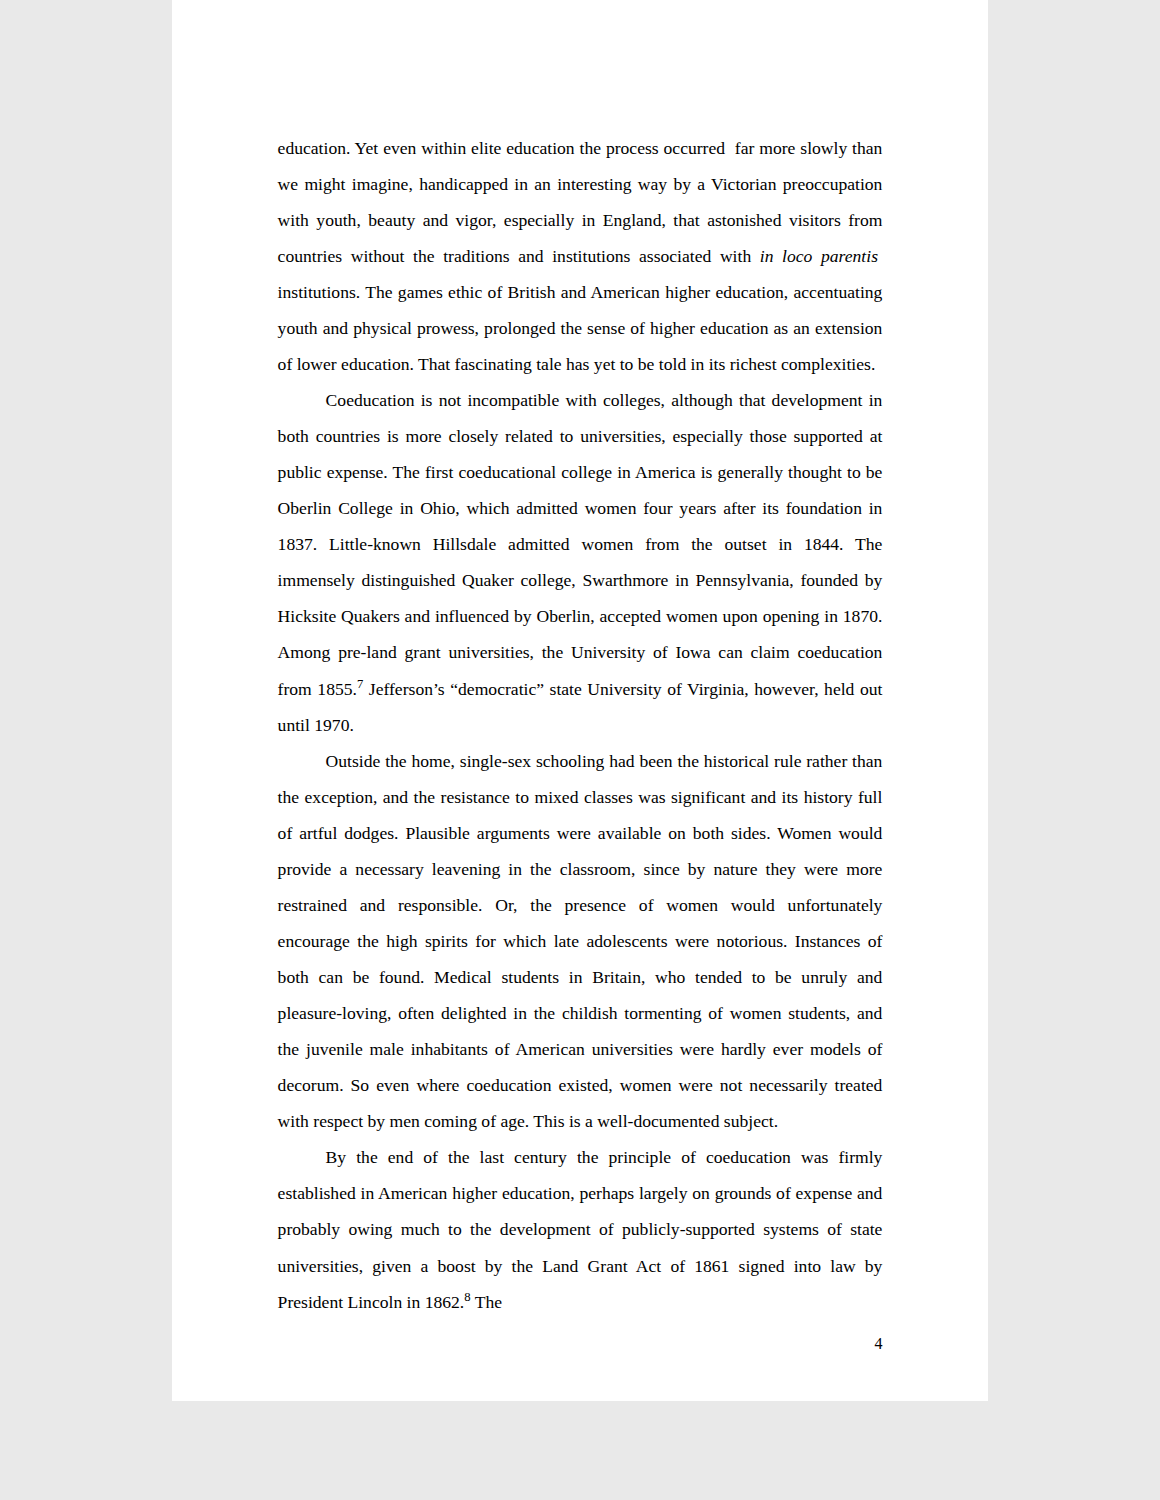education. Yet even within elite education the process occurred far more slowly than we might imagine, handicapped in an interesting way by a Victorian preoccupation with youth, beauty and vigor, especially in England, that astonished visitors from countries without the traditions and institutions associated with in loco parentis institutions. The games ethic of British and American higher education, accentuating youth and physical prowess, prolonged the sense of higher education as an extension of lower education. That fascinating tale has yet to be told in its richest complexities.
Coeducation is not incompatible with colleges, although that development in both countries is more closely related to universities, especially those supported at public expense. The first coeducational college in America is generally thought to be Oberlin College in Ohio, which admitted women four years after its foundation in 1837. Little-known Hillsdale admitted women from the outset in 1844. The immensely distinguished Quaker college, Swarthmore in Pennsylvania, founded by Hicksite Quakers and influenced by Oberlin, accepted women upon opening in 1870. Among pre-land grant universities, the University of Iowa can claim coeducation from 1855.7 Jefferson’s “democratic” state University of Virginia, however, held out until 1970.
Outside the home, single-sex schooling had been the historical rule rather than the exception, and the resistance to mixed classes was significant and its history full of artful dodges. Plausible arguments were available on both sides. Women would provide a necessary leavening in the classroom, since by nature they were more restrained and responsible. Or, the presence of women would unfortunately encourage the high spirits for which late adolescents were notorious. Instances of both can be found. Medical students in Britain, who tended to be unruly and pleasure-loving, often delighted in the childish tormenting of women students, and the juvenile male inhabitants of American universities were hardly ever models of decorum. So even where coeducation existed, women were not necessarily treated with respect by men coming of age. This is a well-documented subject.
By the end of the last century the principle of coeducation was firmly established in American higher education, perhaps largely on grounds of expense and probably owing much to the development of publicly-supported systems of state universities, given a boost by the Land Grant Act of 1861 signed into law by President Lincoln in 1862.8 The
4